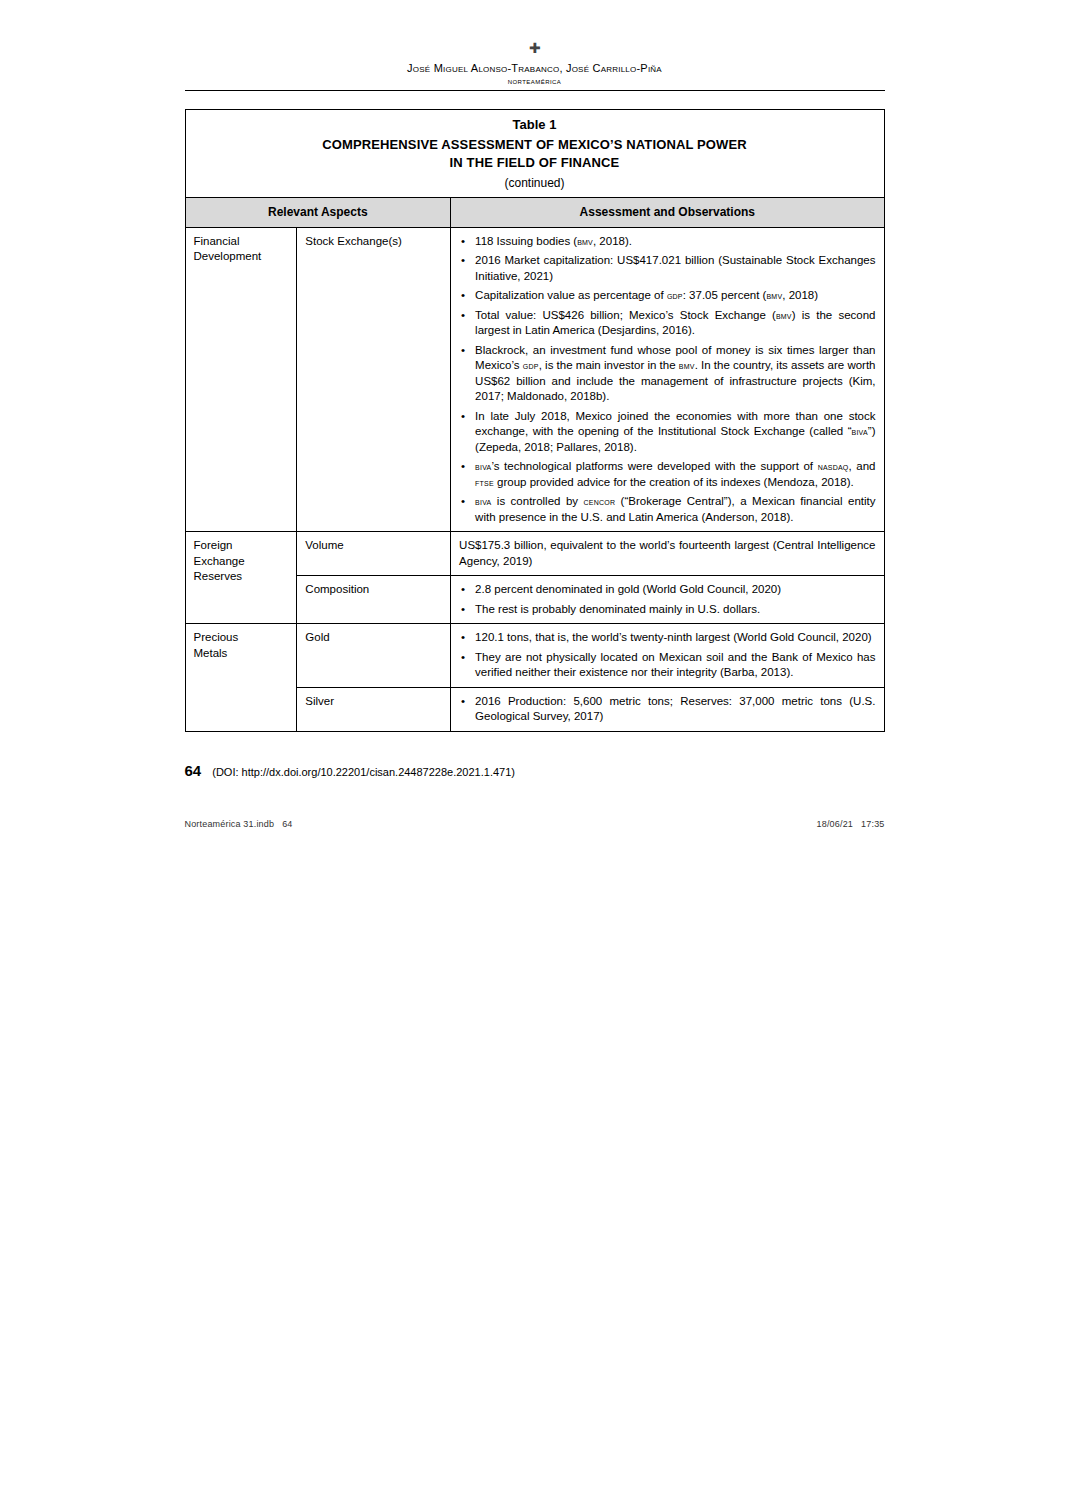✚
José Miguel Alonso-Trabanco, José Carrillo-Piña
norteamérica
| Table 1 COMPREHENSIVE ASSESSMENT OF MEXICO’S NATIONAL POWER IN THE FIELD OF FINANCE (continued) |
| Relevant Aspects | Assessment and Observations |
| Financial Development | Stock Exchange(s) | 118 Issuing bodies ( bmv , 2018). 2016 Market capitalization: US$417.021 billion (Sustainable Stock Exchanges Initiative, 2021) Capitalization value as percentage of gdp : 37.05 percent ( bmv , 2018) Total value: US$426 billion; Mexico’s Stock Exchange ( bmv ) is the second largest in Latin America (Desjardins, 2016). Blackrock, an investment fund whose pool of money is six times larger than Mexico’s gdp , is the main investor in the bmv . In the country, its assets are worth US$62 billion and include the management of infrastructure projects (Kim, 2017; Maldonado, 2018b). In late July 2018, Mexico joined the economies with more than one stock exchange, with the opening of the Institutional Stock Exchange (called “ biva ”) (Zepeda, 2018; Pallares, 2018). biva ’s technological platforms were developed with the support of nasdaq , and ftse group provided advice for the creation of its indexes (Mendoza, 2018). biva is controlled by cencor (“Brokerage Central”), a Mexican financial entity with presence in the U.S. and Latin America (Anderson, 2018). |
| Foreign Exchange Reserves | Volume | US$175.3 billion, equivalent to the world’s fourteenth largest (Central Intelligence Agency, 2019) |
| Composition | 2.8 percent denominated in gold (World Gold Council, 2020) The rest is probably denominated mainly in U.S. dollars. |
| Precious Metals | Gold | 120.1 tons, that is, the world’s twenty-ninth largest (World Gold Council, 2020) They are not physically located on Mexican soil and the Bank of Mexico has verified neither their existence nor their integrity (Barba, 2013). |
| Silver | 2016 Production: 5,600 metric tons; Reserves: 37,000 metric tons (U.S. Geological Survey, 2017) |
64 (DOI: http://dx.doi.org/10.22201/cisan.24487228e.2021.1.471)
Norteamérica 31.indb 64
18/06/21 17:35